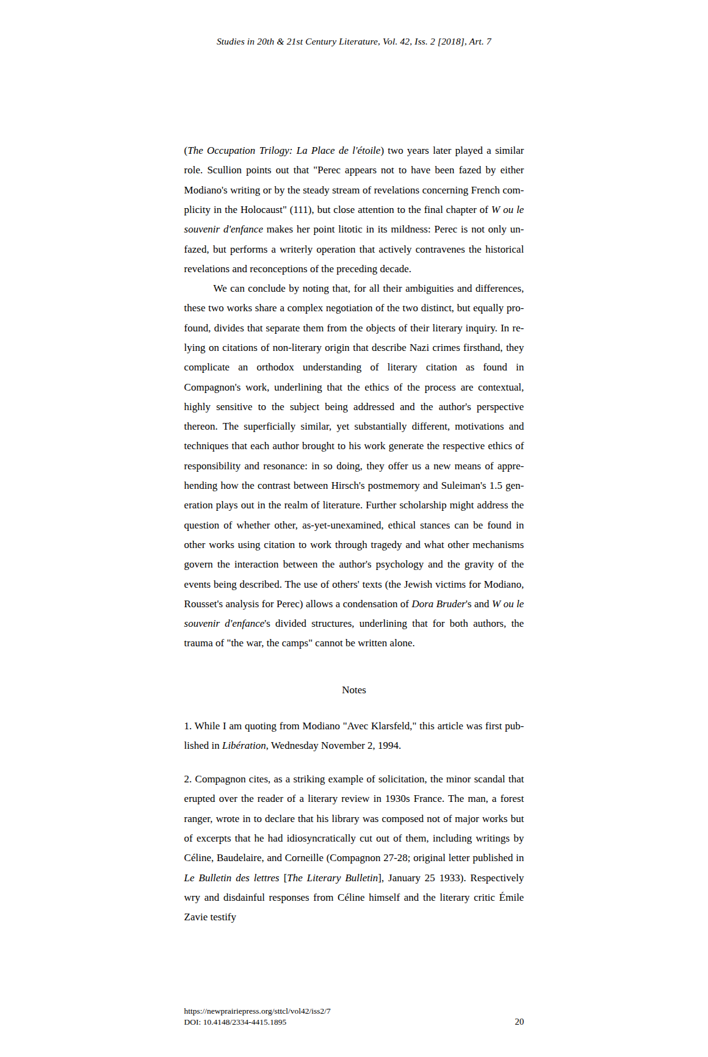Studies in 20th & 21st Century Literature, Vol. 42, Iss. 2 [2018], Art. 7
(The Occupation Trilogy: La Place de l'étoile) two years later played a similar role. Scullion points out that "Perec appears not to have been fazed by either Modiano's writing or by the steady stream of revelations concerning French complicity in the Holocaust" (111), but close attention to the final chapter of W ou le souvenir d'enfance makes her point litotic in its mildness: Perec is not only unfazed, but performs a writerly operation that actively contravenes the historical revelations and reconceptions of the preceding decade.
We can conclude by noting that, for all their ambiguities and differences, these two works share a complex negotiation of the two distinct, but equally profound, divides that separate them from the objects of their literary inquiry. In relying on citations of non-literary origin that describe Nazi crimes firsthand, they complicate an orthodox understanding of literary citation as found in Compagnon's work, underlining that the ethics of the process are contextual, highly sensitive to the subject being addressed and the author's perspective thereon. The superficially similar, yet substantially different, motivations and techniques that each author brought to his work generate the respective ethics of responsibility and resonance: in so doing, they offer us a new means of apprehending how the contrast between Hirsch's postmemory and Suleiman's 1.5 generation plays out in the realm of literature. Further scholarship might address the question of whether other, as-yet-unexamined, ethical stances can be found in other works using citation to work through tragedy and what other mechanisms govern the interaction between the author's psychology and the gravity of the events being described. The use of others' texts (the Jewish victims for Modiano, Rousset's analysis for Perec) allows a condensation of Dora Bruder's and W ou le souvenir d'enfance's divided structures, underlining that for both authors, the trauma of "the war, the camps" cannot be written alone.
Notes
1. While I am quoting from Modiano "Avec Klarsfeld," this article was first published in Libération, Wednesday November 2, 1994.
2. Compagnon cites, as a striking example of solicitation, the minor scandal that erupted over the reader of a literary review in 1930s France. The man, a forest ranger, wrote in to declare that his library was composed not of major works but of excerpts that he had idiosyncratically cut out of them, including writings by Céline, Baudelaire, and Corneille (Compagnon 27-28; original letter published in Le Bulletin des lettres [The Literary Bulletin], January 25 1933). Respectively wry and disdainful responses from Céline himself and the literary critic Émile Zavie testify
https://newprairiepress.org/sttcl/vol42/iss2/7
DOI: 10.4148/2334-4415.1895
20